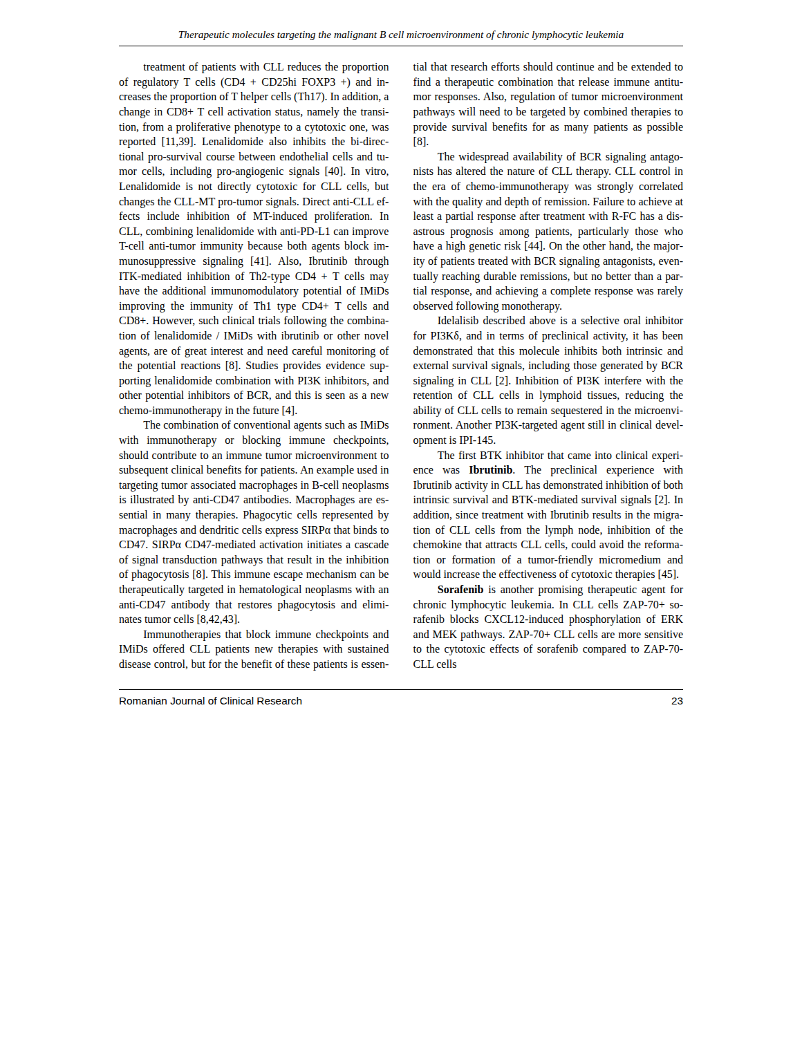Therapeutic molecules targeting the malignant B cell microenvironment of chronic lymphocytic leukemia
treatment of patients with CLL reduces the proportion of regulatory T cells (CD4 + CD25hi FOXP3 +) and increases the proportion of T helper cells (Th17). In addition, a change in CD8+ T cell activation status, namely the transition, from a proliferative phenotype to a cytotoxic one, was reported [11,39]. Lenalidomide also inhibits the bi-directional pro-survival course between endothelial cells and tumor cells, including pro-angiogenic signals [40]. In vitro, Lenalidomide is not directly cytotoxic for CLL cells, but changes the CLL-MT pro-tumor signals. Direct anti-CLL effects include inhibition of MT-induced proliferation. In CLL, combining lenalidomide with anti-PD-L1 can improve T-cell anti-tumor immunity because both agents block immunosuppressive signaling [41]. Also, Ibrutinib through ITK-mediated inhibition of Th2-type CD4 + T cells may have the additional immunomodulatory potential of IMiDs improving the immunity of Th1 type CD4+ T cells and CD8+. However, such clinical trials following the combination of lenalidomide / IMiDs with ibrutinib or other novel agents, are of great interest and need careful monitoring of the potential reactions [8]. Studies provides evidence supporting lenalidomide combination with PI3K inhibitors, and other potential inhibitors of BCR, and this is seen as a new chemo-immunotherapy in the future [4].
The combination of conventional agents such as IMiDs with immunotherapy or blocking immune checkpoints, should contribute to an immune tumor microenvironment to subsequent clinical benefits for patients. An example used in targeting tumor associated macrophages in B-cell neoplasms is illustrated by anti-CD47 antibodies. Macrophages are essential in many therapies. Phagocytic cells represented by macrophages and dendritic cells express SIRPα that binds to CD47. SIRPα CD47-mediated activation initiates a cascade of signal transduction pathways that result in the inhibition of phagocytosis [8]. This immune escape mechanism can be therapeutically targeted in hematological neoplasms with an anti-CD47 antibody that restores phagocytosis and eliminates tumor cells [8,42,43].
Immunotherapies that block immune checkpoints and IMiDs offered CLL patients new therapies with sustained disease control, but for the benefit of these patients is essential that research efforts should continue and be extended to find a therapeutic combination that release immune antitumor responses. Also, regulation of tumor microenvironment pathways will need to be targeted by combined therapies to provide survival benefits for as many patients as possible [8].
The widespread availability of BCR signaling antagonists has altered the nature of CLL therapy. CLL control in the era of chemo-immunotherapy was strongly correlated with the quality and depth of remission. Failure to achieve at least a partial response after treatment with R-FC has a disastrous prognosis among patients, particularly those who have a high genetic risk [44]. On the other hand, the majority of patients treated with BCR signaling antagonists, eventually reaching durable remissions, but no better than a partial response, and achieving a complete response was rarely observed following monotherapy.
Idelalisib described above is a selective oral inhibitor for PI3Kδ, and in terms of preclinical activity, it has been demonstrated that this molecule inhibits both intrinsic and external survival signals, including those generated by BCR signaling in CLL [2]. Inhibition of PI3K interfere with the retention of CLL cells in lymphoid tissues, reducing the ability of CLL cells to remain sequestered in the microenvironment. Another PI3K-targeted agent still in clinical development is IPI-145.
The first BTK inhibitor that came into clinical experience was Ibrutinib. The preclinical experience with Ibrutinib activity in CLL has demonstrated inhibition of both intrinsic survival and BTK-mediated survival signals [2]. In addition, since treatment with Ibrutinib results in the migration of CLL cells from the lymph node, inhibition of the chemokine that attracts CLL cells, could avoid the reformation or formation of a tumor-friendly micromedium and would increase the effectiveness of cytotoxic therapies [45].
Sorafenib is another promising therapeutic agent for chronic lymphocytic leukemia. In CLL cells ZAP-70+ sorafenib blocks CXCL12-induced phosphorylation of ERK and MEK pathways. ZAP-70+ CLL cells are more sensitive to the cytotoxic effects of sorafenib compared to ZAP-70- CLL cells
Romanian Journal of Clinical Research 23